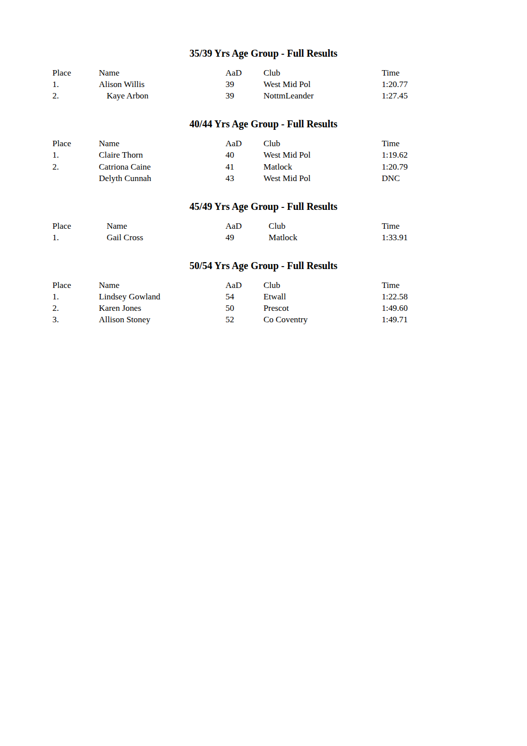35/39 Yrs Age Group - Full Results
| Place | Name | AaD | Club | Time |
| --- | --- | --- | --- | --- |
| 1. | Alison Willis | 39 | West Mid Pol | 1:20.77 |
| 2. | Kaye Arbon | 39 | NottmLeander | 1:27.45 |
40/44 Yrs Age Group - Full Results
| Place | Name | AaD | Club | Time |
| --- | --- | --- | --- | --- |
| 1. | Claire Thorn | 40 | West Mid Pol | 1:19.62 |
| 2. | Catriona Caine | 41 | Matlock | 1:20.79 |
| | Delyth Cunnah | 43 | West Mid Pol | DNC |
45/49 Yrs Age Group - Full Results
| Place | Name | AaD | Club | Time |
| --- | --- | --- | --- | --- |
| 1. | Gail Cross | 49 | Matlock | 1:33.91 |
50/54 Yrs Age Group - Full Results
| Place | Name | AaD | Club | Time |
| --- | --- | --- | --- | --- |
| 1. | Lindsey Gowland | 54 | Etwall | 1:22.58 |
| 2. | Karen Jones | 50 | Prescot | 1:49.60 |
| 3. | Allison Stoney | 52 | Co Coventry | 1:49.71 |